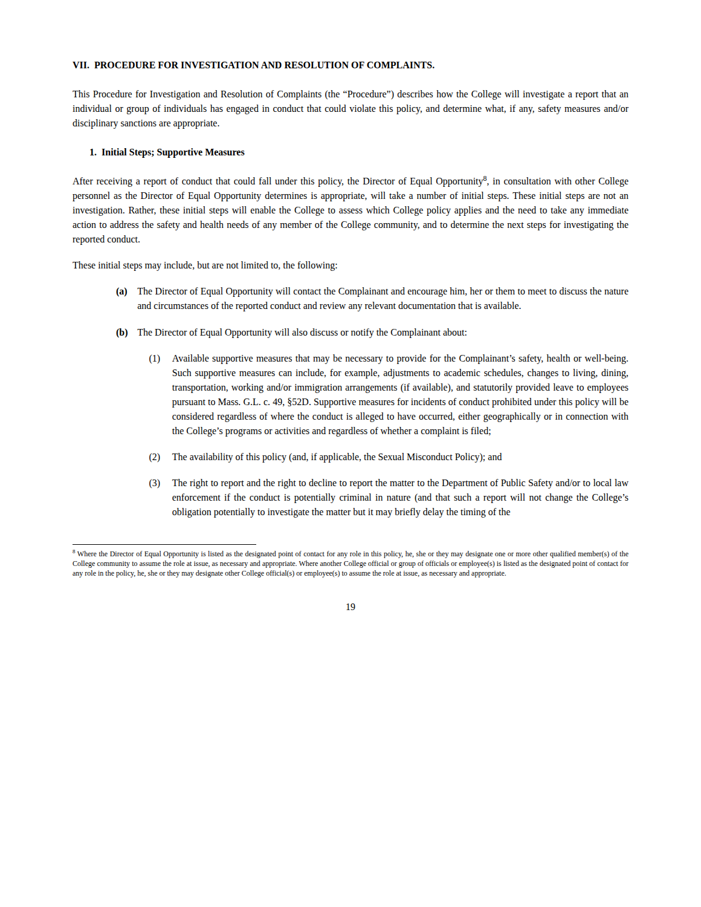VII. PROCEDURE FOR INVESTIGATION AND RESOLUTION OF COMPLAINTS.
This Procedure for Investigation and Resolution of Complaints (the “Procedure”) describes how the College will investigate a report that an individual or group of individuals has engaged in conduct that could violate this policy, and determine what, if any, safety measures and/or disciplinary sanctions are appropriate.
1. Initial Steps; Supportive Measures
After receiving a report of conduct that could fall under this policy, the Director of Equal Opportunity8, in consultation with other College personnel as the Director of Equal Opportunity determines is appropriate, will take a number of initial steps. These initial steps are not an investigation. Rather, these initial steps will enable the College to assess which College policy applies and the need to take any immediate action to address the safety and health needs of any member of the College community, and to determine the next steps for investigating the reported conduct.
These initial steps may include, but are not limited to, the following:
(a) The Director of Equal Opportunity will contact the Complainant and encourage him, her or them to meet to discuss the nature and circumstances of the reported conduct and review any relevant documentation that is available.
(b) The Director of Equal Opportunity will also discuss or notify the Complainant about:
(1) Available supportive measures that may be necessary to provide for the Complainant’s safety, health or well-being. Such supportive measures can include, for example, adjustments to academic schedules, changes to living, dining, transportation, working and/or immigration arrangements (if available), and statutorily provided leave to employees pursuant to Mass. G.L. c. 49, §52D. Supportive measures for incidents of conduct prohibited under this policy will be considered regardless of where the conduct is alleged to have occurred, either geographically or in connection with the College’s programs or activities and regardless of whether a complaint is filed;
(2) The availability of this policy (and, if applicable, the Sexual Misconduct Policy); and
(3) The right to report and the right to decline to report the matter to the Department of Public Safety and/or to local law enforcement if the conduct is potentially criminal in nature (and that such a report will not change the College’s obligation potentially to investigate the matter but it may briefly delay the timing of the
8 Where the Director of Equal Opportunity is listed as the designated point of contact for any role in this policy, he, she or they may designate one or more other qualified member(s) of the College community to assume the role at issue, as necessary and appropriate. Where another College official or group of officials or employee(s) is listed as the designated point of contact for any role in the policy, he, she or they may designate other College official(s) or employee(s) to assume the role at issue, as necessary and appropriate.
19